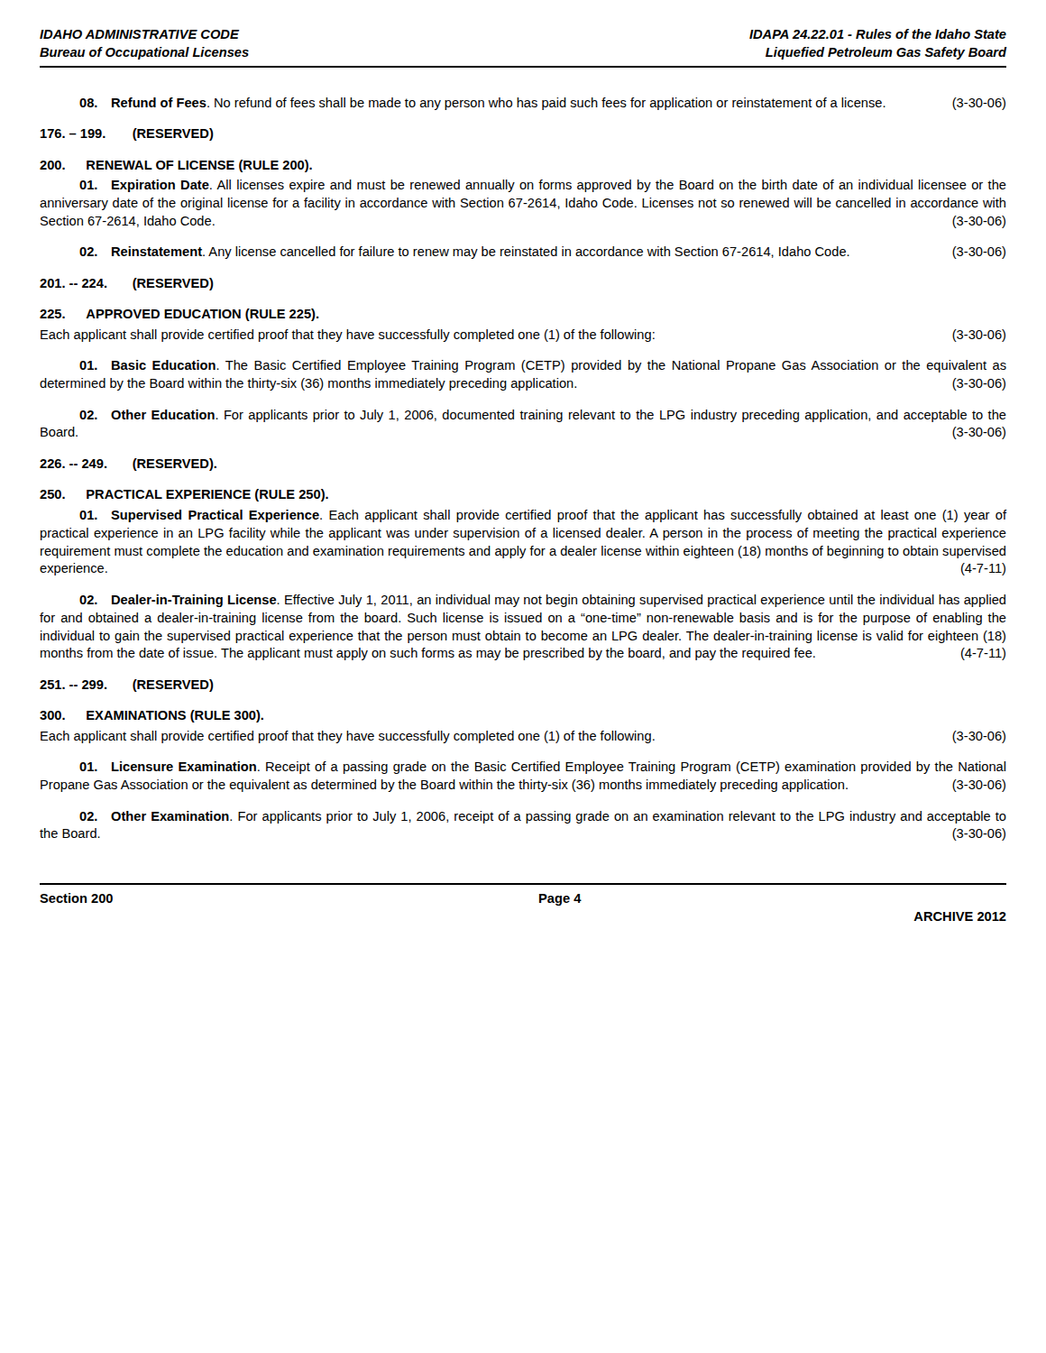IDAHO ADMINISTRATIVE CODE
Bureau of Occupational Licenses
IDAPA 24.22.01 - Rules of the Idaho State
Liquefied Petroleum Gas Safety Board
08. Refund of Fees. No refund of fees shall be made to any person who has paid such fees for application or reinstatement of a license.(3-30-06)
176. – 199.(RESERVED)
200. RENEWAL OF LICENSE (RULE 200).
01. Expiration Date. All licenses expire and must be renewed annually on forms approved by the Board on the birth date of an individual licensee or the anniversary date of the original license for a facility in accordance with Section 67-2614, Idaho Code. Licenses not so renewed will be cancelled in accordance with Section 67-2614, Idaho Code.(3-30-06)
02. Reinstatement. Any license cancelled for failure to renew may be reinstated in accordance with Section 67-2614, Idaho Code.(3-30-06)
201. -- 224.(RESERVED)
225. APPROVED EDUCATION (RULE 225).
Each applicant shall provide certified proof that they have successfully completed one (1) of the following:(3-30-06)
01. Basic Education. The Basic Certified Employee Training Program (CETP) provided by the National Propane Gas Association or the equivalent as determined by the Board within the thirty-six (36) months immediately preceding application.(3-30-06)
02. Other Education. For applicants prior to July 1, 2006, documented training relevant to the LPG industry preceding application, and acceptable to the Board.(3-30-06)
226. -- 249.(RESERVED).
250. PRACTICAL EXPERIENCE (RULE 250).
01. Supervised Practical Experience. Each applicant shall provide certified proof that the applicant has successfully obtained at least one (1) year of practical experience in an LPG facility while the applicant was under supervision of a licensed dealer. A person in the process of meeting the practical experience requirement must complete the education and examination requirements and apply for a dealer license within eighteen (18) months of beginning to obtain supervised experience.(4-7-11)
02. Dealer-in-Training License. Effective July 1, 2011, an individual may not begin obtaining supervised practical experience until the individual has applied for and obtained a dealer-in-training license from the board. Such license is issued on a “one-time” non-renewable basis and is for the purpose of enabling the individual to gain the supervised practical experience that the person must obtain to become an LPG dealer. The dealer-in-training license is valid for eighteen (18) months from the date of issue. The applicant must apply on such forms as may be prescribed by the board, and pay the required fee.(4-7-11)
251. -- 299.(RESERVED)
300. EXAMINATIONS (RULE 300).
Each applicant shall provide certified proof that they have successfully completed one (1) of the following.(3-30-06)
01. Licensure Examination. Receipt of a passing grade on the Basic Certified Employee Training Program (CETP) examination provided by the National Propane Gas Association or the equivalent as determined by the Board within the thirty-six (36) months immediately preceding application.(3-30-06)
02. Other Examination. For applicants prior to July 1, 2006, receipt of a passing grade on an examination relevant to the LPG industry and acceptable to the Board.(3-30-06)
Section 200
Page 4
ARCHIVE 2012